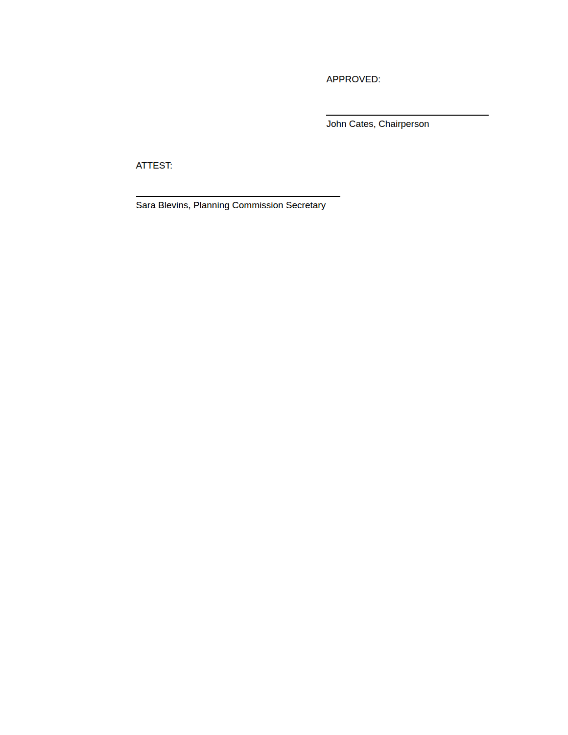APPROVED:
John Cates, Chairperson
ATTEST:
Sara Blevins, Planning Commission Secretary